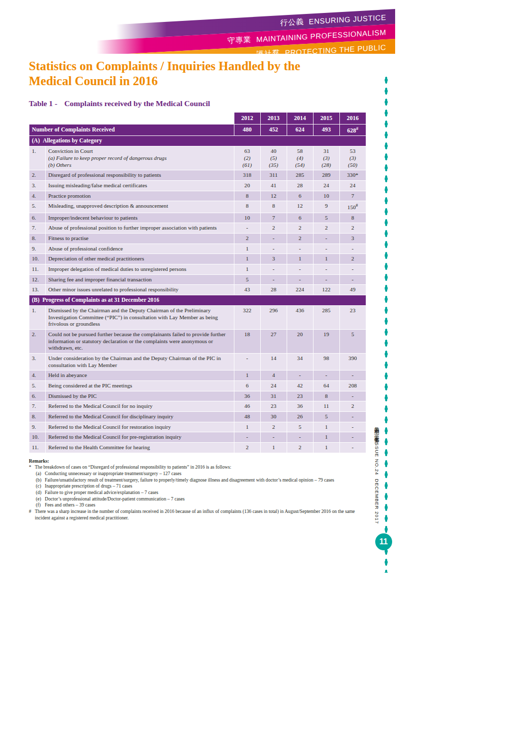行公義 ENSURING JUSTICE
守專業 MAINTAINING PROFESSIONALISM
護社羣 PROTECTING THE PUBLIC
Statistics on Complaints / Inquiries Handled by the
Medical Council in 2016
Table 1 -Complaints received by the Medical Council
| | | 2012 | 2013 | 2014 | 2015 | 2016 |
| Number of Complaints Received | 480 | 452 | 624 | 493 | 628 # |
| (A) Allegations by Category |
| 1. | Conviction in Court (a) Failure to keep proper record of dangerous drugs (b) Others | 63 (2) (61) | 40 (5) (35) | 58 (4) (54) | 31 (3) (28) | 53 (3) (50) |
| 2. | Disregard of professional responsibility to patients | 318 | 311 | 285 | 289 | 330* |
| 3. | Issuing misleading/false medical certificates | 20 | 41 | 28 | 24 | 24 |
| 4. | Practice promotion | 8 | 12 | 6 | 10 | 7 |
| 5. | Misleading, unapproved description & announcement | 8 | 8 | 12 | 9 | 150 # |
| 6. | Improper/indecent behaviour to patients | 10 | 7 | 6 | 5 | 8 |
| 7. | Abuse of professional position to further improper association with patients | - | 2 | 2 | 2 | 2 |
| 8. | Fitness to practise | 2 | - | 2 | - | 3 |
| 9. | Abuse of professional confidence | 1 | - | - | - | - |
| 10. | Depreciation of other medical practitioners | 1 | 3 | 1 | 1 | 2 |
| 11. | Improper delegation of medical duties to unregistered persons | 1 | - | - | - | - |
| 12. | Sharing fee and improper financial transaction | 5 | - | - | - | - |
| 13. | Other minor issues unrelated to professional responsibility | 43 | 28 | 224 | 122 | 49 |
| (B) Progress of Complaints as at 31 December 2016 |
| 1. | Dismissed by the Chairman and the Deputy Chairman of the Preliminary Investigation Committee (“PIC”) in consultation with Lay Member as being frivolous or groundless | 322 | 296 | 436 | 285 | 23 |
| 2. | Could not be pursued further because the complainants failed to provide further information or statutory declaration or the complaints were anonymous or withdrawn, etc. | 18 | 27 | 20 | 19 | 5 |
| 3. | Under consideration by the Chairman and the Deputy Chairman of the PIC in consultation with Lay Member | - | 14 | 34 | 98 | 390 |
| 4. | Held in abeyance | 1 | 4 | - | - | - |
| 5. | Being considered at the PIC meetings | 6 | 24 | 42 | 64 | 208 |
| 6. | Dismissed by the PIC | 36 | 31 | 23 | 8 | - |
| 7. | Referred to the Medical Council for no inquiry | 46 | 23 | 36 | 11 | 2 |
| 8. | Referred to the Medical Council for disciplinary inquiry | 48 | 30 | 26 | 5 | - |
| 9. | Referred to the Medical Council for restoration inquiry | 1 | 2 | 5 | 1 | - |
| 10. | Referred to the Medical Council for pre-registration inquiry | - | - | - | 1 | - |
| 11. | Referred to the Health Committee for hearing | 2 | 1 | 2 | 1 | - |
Remarks:
*
The breakdown of cases on “Disregard of professional responsibility to patients” in 2016 is as follows:
(a)
Conducting unnecessary or inappropriate treatment/surgery – 127 cases
(b)
Failure/unsatisfactory result of treatment/surgery, failure to properly/timely diagnose illness and disagreement with doctor’s medical opinion – 79 cases
(c)
Inappropriate prescription of drugs – 71 cases
(d)
Failure to give proper medical advice/explanation – 7 cases
(e)
Doctor’s unprofessional attitude/Doctor-patient communication – 7 cases
(f)
Fees and others – 39 cases
#
There was a sharp increase in the number of complaints received in 2016 because of an influx of complaints (136 cases in total) in August/September 2016 on the same incident against a registered medical practitioner.
第二十四期 / 二零一七年十二月 ISSUE NO.24 DECEMBER 2017
11